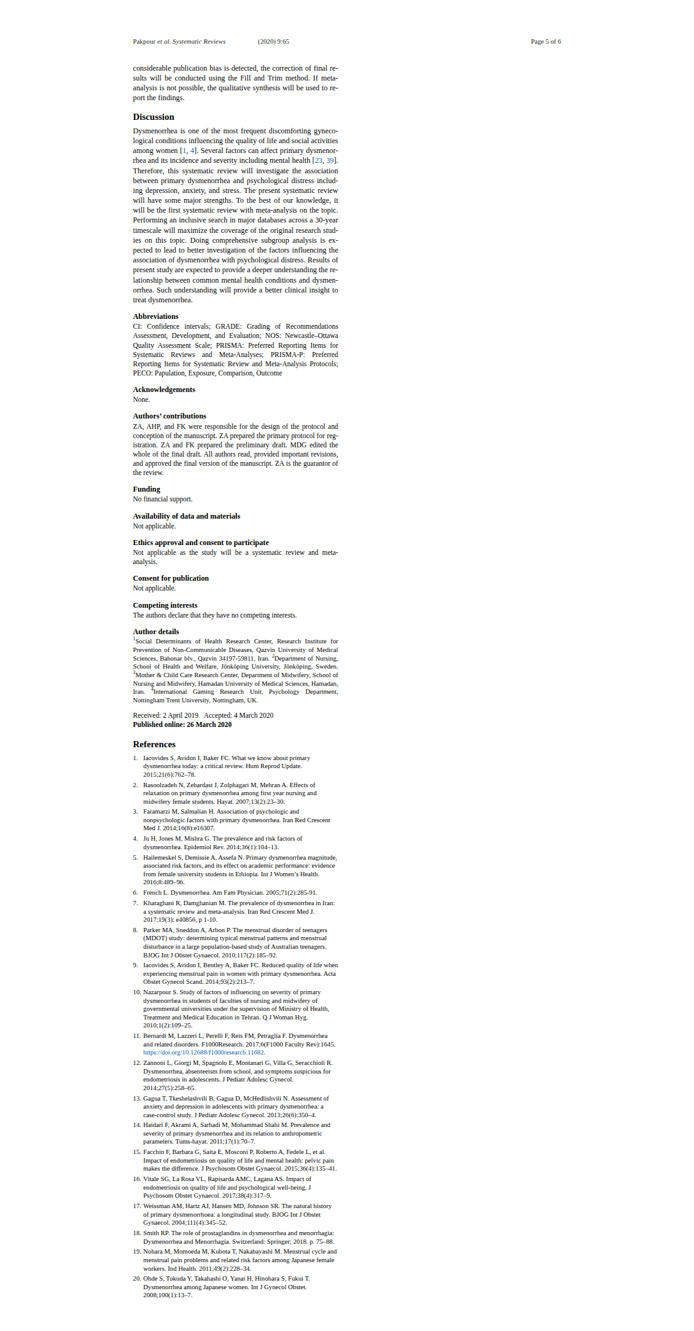Pakpour et al. Systematic Reviews
(2020) 9:65
Page 5 of 6
considerable publication bias is detected, the correction of final results will be conducted using the Fill and Trim method. If meta-analysis is not possible, the qualitative synthesis will be used to report the findings.
Discussion
Dysmenorrhea is one of the most frequent discomforting gynecological conditions influencing the quality of life and social activities among women [1, 4]. Several factors can affect primary dysmenorrhea and its incidence and severity including mental health [23, 39]. Therefore, this systematic review will investigate the association between primary dysmenorrhea and psychological distress including depression, anxiety, and stress. The present systematic review will have some major strengths. To the best of our knowledge, it will be the first systematic review with meta-analysis on the topic. Performing an inclusive search in major databases across a 30-year timescale will maximize the coverage of the original research studies on this topic. Doing comprehensive subgroup analysis is expected to lead to better investigation of the factors influencing the association of dysmenorrhea with psychological distress. Results of present study are expected to provide a deeper understanding the relationship between common mental health conditions and dysmenorrhea. Such understanding will provide a better clinical insight to treat dysmenorrhea.
Abbreviations
CI: Confidence intervals; GRADE: Grading of Recommendations Assessment, Development, and Evaluation; NOS: Newcastle–Ottawa Quality Assessment Scale; PRISMA: Preferred Reporting Items for Systematic Reviews and Meta-Analyses; PRISMA-P: Preferred Reporting Items for Systematic Review and Meta-Analysis Protocols; PECO: Papulation, Exposure, Comparison, Outcome
Acknowledgements
None.
Authors’ contributions
ZA, AHP, and FK were responsible for the design of the protocol and conception of the manuscript. ZA prepared the primary protocol for registration. ZA and FK prepared the preliminary draft. MDG edited the whole of the final draft. All authors read, provided important revisions, and approved the final version of the manuscript. ZA is the guarantor of the review.
Funding
No financial support.
Availability of data and materials
Not applicable.
Ethics approval and consent to participate
Not applicable as the study will be a systematic review and meta-analysis.
Consent for publication
Not applicable.
Competing interests
The authors declare that they have no competing interests.
Author details
1Social Determinants of Health Research Center, Research Institute for Prevention of Non-Communicable Diseases, Qazvin University of Medical Sciences, Bahonar blv., Qazvin 34197-59811, Iran. 2Department of Nursing, School of Health and Welfare, Jönköping University, Jönköping, Sweden. 3Mother & Child Care Research Center, Department of Midwifery, School of Nursing and Midwifery, Hamadan University of Medical Sciences, Hamadan, Iran. 4International Gaming Research Unit, Psychology Department, Nottingham Trent University, Nottingham, UK.
Received: 2 April 2019 Accepted: 4 March 2020
Published online: 26 March 2020
References
Iacovides S, Avidon I, Baker FC. What we know about primary dysmenorrhea today: a critical review. Hum Reprod Update. 2015;21(6):762–78.
Rasoolzadeh N, Zebardast J, Zolphagari M, Mehran A. Effects of relaxation on primary dysmenorrhea among first year nursing and midwifery female students. Hayat. 2007;13(2):23–30.
Faramarzi M, Salmalian H. Association of psychologic and nonpsychologic factors with primary dysmenorrhea. Iran Red Crescent Med J. 2014;16(8):e16307.
Ju H, Jones M, Mishra G. The prevalence and risk factors of dysmenorrhea. Epidemiol Rev. 2014;36(1):104–13.
Hailemeskel S, Demissie A, Assefa N. Primary dysmenorrhea magnitude, associated risk factors, and its effect on academic performance: evidence from female university students in Ethiopia. Int J Women’s Health. 2016;8:489–96.
French L. Dysmenorrhea. Am Fam Physician. 2005;71(2):285-91.
Kharaghani R, Damghanian M. The prevalence of dysmenorrhea in Iran: a systematic review and meta-analysis. Iran Red Crescent Med J. 2017;19(3): e40856, p 1-10.
Parker MA, Sneddon A, Arbon P. The menstrual disorder of teenagers (MDOT) study: determining typical menstrual patterns and menstrual disturbance in a large population-based study of Australian teenagers. BJOG Int J Obstet Gynaecol. 2010;117(2):185–92.
Iacovides S, Avidon I, Bentley A, Baker FC. Reduced quality of life when experiencing menstrual pain in women with primary dysmenorrhea. Acta Obstet Gynecol Scand. 2014;93(2):213–7.
Nazarpour S. Study of factors of influencing on severity of primary dysmenorrhea in students of faculties of nursing and midwifery of governmental universities under the supervision of Ministry of Health, Treatment and Medical Education in Tehran. Q J Woman Hyg. 2010;1(2):109–25.
Bernardi M, Lazzeri L, Perelli F, Reis FM, Petraglia F. Dysmenorrhea and related disorders. F1000Research. 2017;6(F1000 Faculty Rev):1645. https://doi.org/10.12688/f1000research.11682.
Zannoni L, Giorgi M, Spagnolo E, Montanari G, Villa G, Seracchioli R. Dysmenorrhea, absenteeism from school, and symptoms suspicious for endometriosis in adolescents. J Pediatr Adolesc Gynecol. 2014;27(5):258–65.
Gagua T, Tkeshelashvili B, Gagua D, McHedlishvili N. Assessment of anxiety and depression in adolescents with primary dysmenorrhea: a case-control study. J Pediatr Adolesc Gynecol. 2013;26(6):350–4.
Haidari F, Akrami A, Sarhadi M, Mohammad Shahi M. Prevalence and severity of primary dysmenorrhea and its relation to anthropometric parameters. Tums-hayat. 2011;17(1):70–7.
Facchin F, Barbara G, Saita E, Mosconi P, Roberto A, Fedele L, et al. Impact of endometriosis on quality of life and mental health: pelvic pain makes the difference. J Psychosom Obstet Gynaecol. 2015;36(4):135–41.
Vitale SG, La Rosa VL, Rapisarda AMC, Lagana AS. Impact of endometriosis on quality of life and psychological well-being. J Psychosom Obstet Gynaecol. 2017;38(4):317–9.
Weissman AM, Hartz AJ, Hansen MD, Johnson SR. The natural history of primary dysmenorrhoea: a longitudinal study. BJOG Int J Obstet Gynaecol. 2004;111(4):345–52.
Smith RP. The role of prostaglandins in dysmenorrhea and menorrhagia: Dysmenorrhea and Menorrhagia. Switzerland: Springer; 2018. p. 75–88.
Nohara M, Momoeda M, Kubota T, Nakabayashi M. Menstrual cycle and menstrual pain problems and related risk factors among Japanese female workers. Ind Health. 2011;49(2):228–34.
Ohde S, Tokuda Y, Takahashi O, Yanai H, Hinohara S, Fukui T. Dysmenorrhea among Japanese women. Int J Gynecol Obstet. 2008;100(1):13–7.